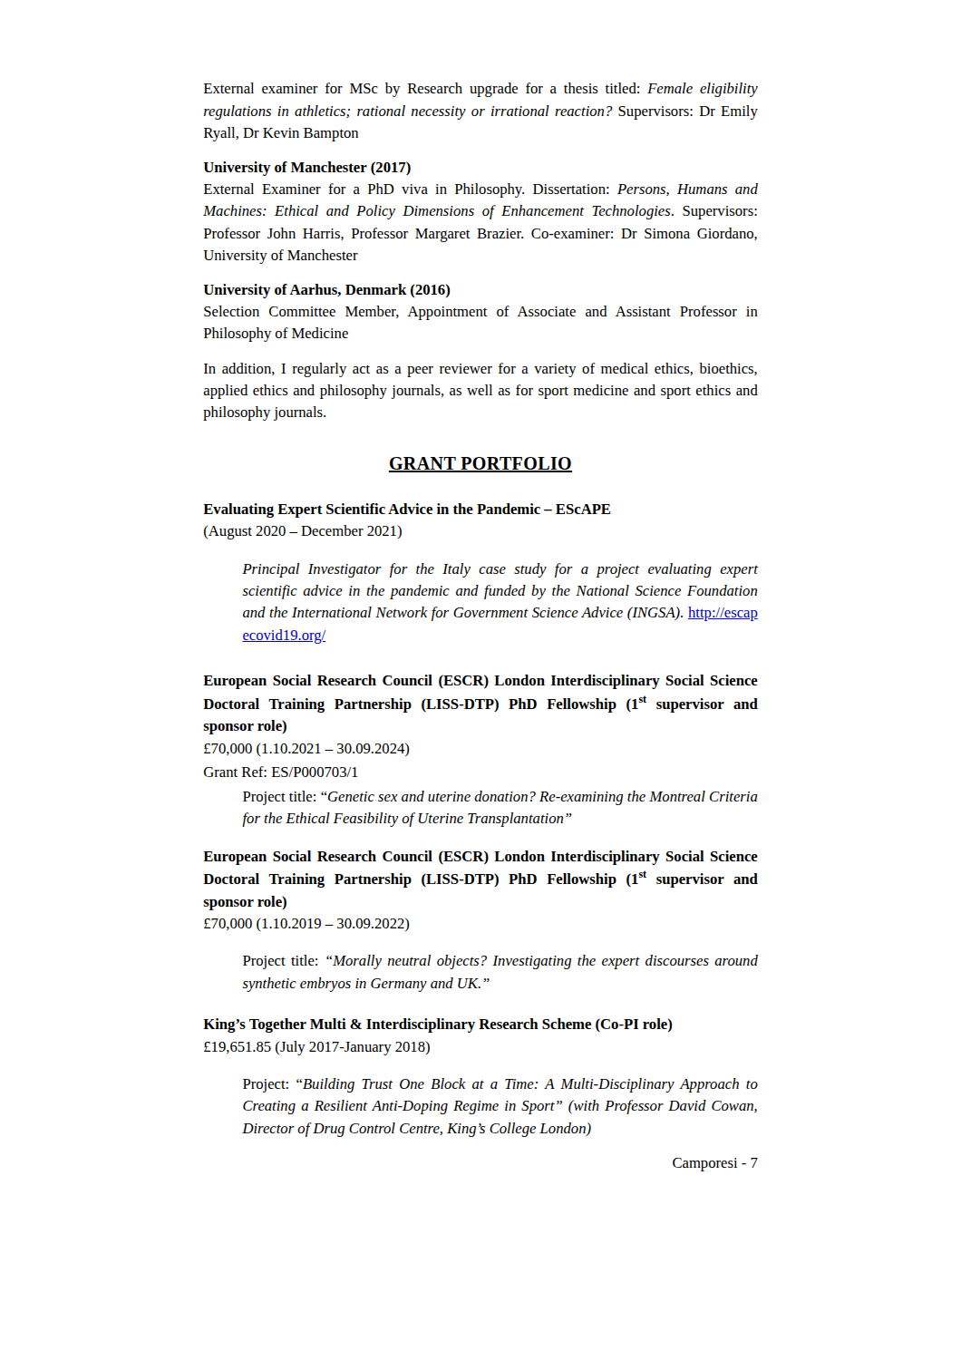External examiner for MSc by Research upgrade for a thesis titled: Female eligibility regulations in athletics; rational necessity or irrational reaction? Supervisors: Dr Emily Ryall, Dr Kevin Bampton
University of Manchester (2017)
External Examiner for a PhD viva in Philosophy. Dissertation: Persons, Humans and Machines: Ethical and Policy Dimensions of Enhancement Technologies. Supervisors: Professor John Harris, Professor Margaret Brazier. Co-examiner: Dr Simona Giordano, University of Manchester
University of Aarhus, Denmark (2016)
Selection Committee Member, Appointment of Associate and Assistant Professor in Philosophy of Medicine
In addition, I regularly act as a peer reviewer for a variety of medical ethics, bioethics, applied ethics and philosophy journals, as well as for sport medicine and sport ethics and philosophy journals.
GRANT PORTFOLIO
Evaluating Expert Scientific Advice in the Pandemic – EScAPE
(August 2020 – December 2021)
Principal Investigator for the Italy case study for a project evaluating expert scientific advice in the pandemic and funded by the National Science Foundation and the International Network for Government Science Advice (INGSA). http://escapecovid19.org/
European Social Research Council (ESCR) London Interdisciplinary Social Science Doctoral Training Partnership (LISS-DTP) PhD Fellowship (1st supervisor and sponsor role)
£70,000 (1.10.2021 – 30.09.2024)
Grant Ref: ES/P000703/1
Project title: “Genetic sex and uterine donation? Re-examining the Montreal Criteria for the Ethical Feasibility of Uterine Transplantation”
European Social Research Council (ESCR) London Interdisciplinary Social Science Doctoral Training Partnership (LISS-DTP) PhD Fellowship (1st supervisor and sponsor role)
£70,000 (1.10.2019 – 30.09.2022)
Project title: “Morally neutral objects? Investigating the expert discourses around synthetic embryos in Germany and UK.”
King’s Together Multi & Interdisciplinary Research Scheme (Co-PI role)
£19,651.85 (July 2017-January 2018)
Project: “Building Trust One Block at a Time: A Multi-Disciplinary Approach to Creating a Resilient Anti-Doping Regime in Sport” (with Professor David Cowan, Director of Drug Control Centre, King’s College London)
Camporesi - 7